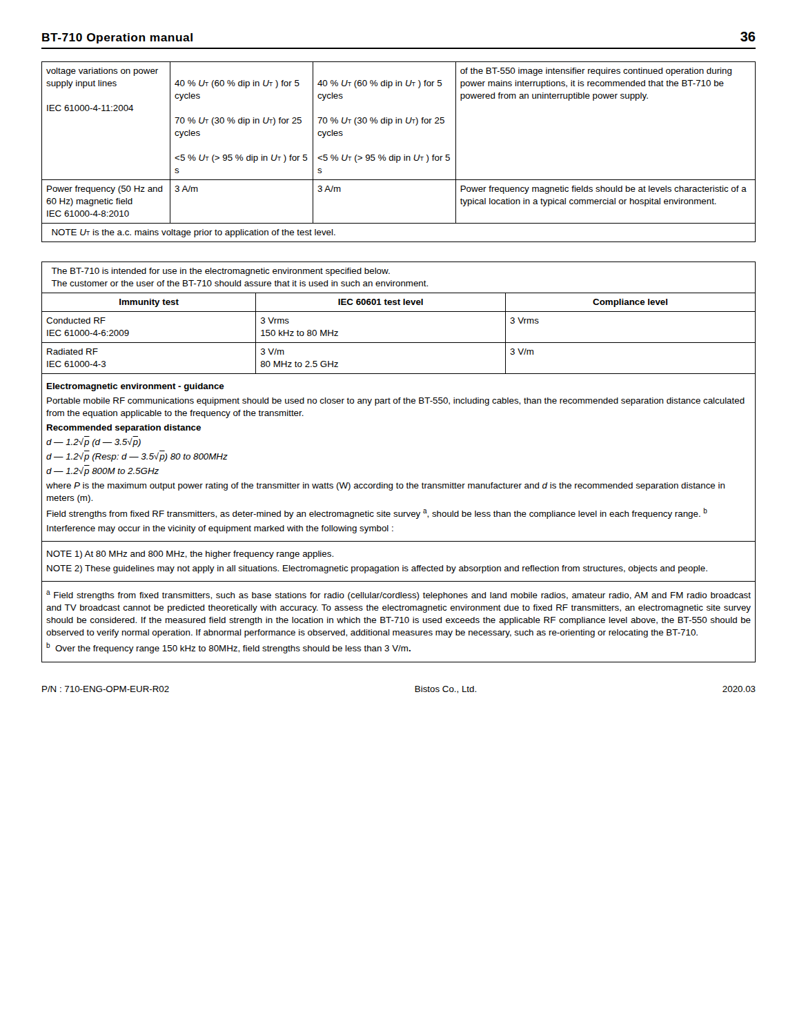BT-710 Operation manual 36
| voltage variations on power supply input lines IEC 61000-4-11:2004 | 40 % U t (60 % dip in U t ) for 5 cycles 70 % U t (30 % dip in U t ) for 25 cycles <5 % U t (> 95 % dip in U t ) for 5 s | 40 % U t (60 % dip in U t ) for 5 cycles 70 % U t (30 % dip in U t ) for 25 cycles <5 % U t (> 95 % dip in U t ) for 5 s | of the BT-550 image intensifier requires continued operation during power mains interruptions, it is recommended that the BT-710 be powered from an uninterruptible power supply. |
| Power frequency (50 Hz and 60 Hz) magnetic field IEC 61000-4-8:2010 | 3 A/m | 3 A/m | Power frequency magnetic fields should be at levels characteristic of a typical location in a typical commercial or hospital environment. |
| NOTE U t is the a.c. mains voltage prior to application of the test level. |
| The BT-710 is intended for use in the electromagnetic environment specified below. The customer or the user of the BT-710 should assure that it is used in such an environment. |
| Immunity test | IEC 60601 test level | Compliance level |
| Conducted RF IEC 61000-4-6:2009 | 3 Vrms 150 kHz to 80 MHz | 3 Vrms |
| Radiated RF IEC 61000-4-3 | 3 V/m 80 MHz to 2.5 GHz | 3 V/m |
| Electromagnetic environment - guidance Portable mobile RF communications equipment should be used no closer to any part of the BT-550, including cables, than the recommended separation distance calculated from the equation applicable to the frequency of the transmitter. Recommended separation distance d — 1.2 p ( d — 3.5 p ) d — 1.2 p (Resp: d — 3.5 p ) 80 to 800MHz d — 1.2 p 800M to 2.5GHz where P is the maximum output power rating of the transmitter in watts (W) according to the transmitter manufacturer and d is the recommended separation distance in meters (m). Field strengths from fixed RF transmitters, as deter-mined by an electromagnetic site survey a , should be less than the compliance level in each frequency range. b Interference may occur in the vicinity of equipment marked with the following symbol : |
| NOTE 1) At 80 MHz and 800 MHz, the higher frequency range applies. NOTE 2) These guidelines may not apply in all situations. Electromagnetic propagation is affected by absorption and reflection from structures, objects and people. |
| a Field strengths from fixed transmitters, such as base stations for radio (cellular/cordless) telephones and land mobile radios, amateur radio, AM and FM radio broadcast and TV broadcast cannot be predicted theoretically with accuracy. To assess the electromagnetic environment due to fixed RF transmitters, an electromagnetic site survey should be considered. If the measured field strength in the location in which the BT-710 is used exceeds the applicable RF compliance level above, the BT-550 should be observed to verify normal operation. If abnormal performance is observed, additional measures may be necessary, such as re-orienting or relocating the BT-710. b Over the frequency range 150 kHz to 80MHz, field strengths should be less than 3 V/m . |
P/N : 710-ENG-OPM-EUR-R02 Bistos Co., Ltd. 2020.03